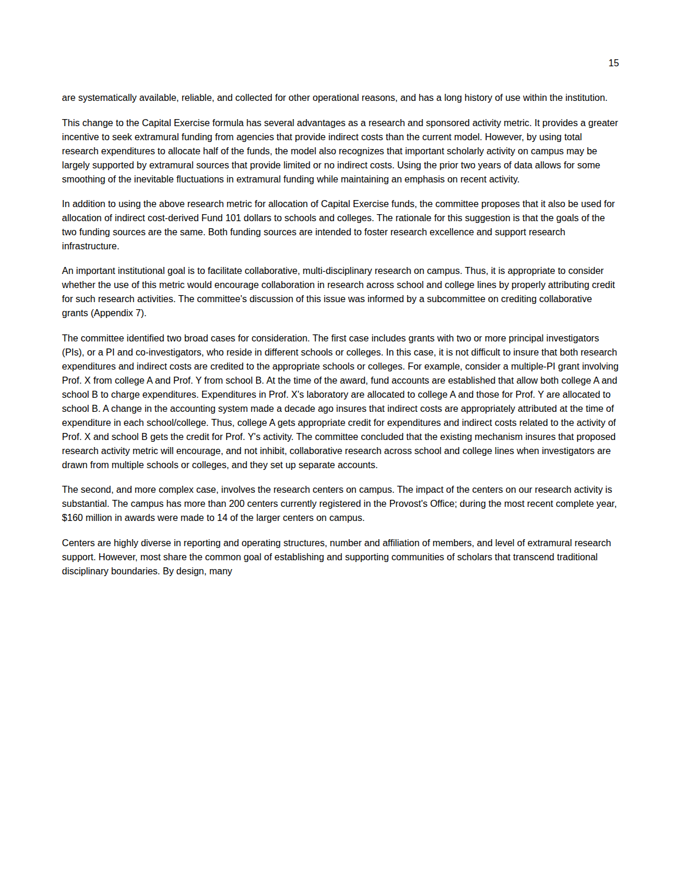15
are systematically available, reliable, and collected for other operational reasons, and has a long history of use within the institution.
This change to the Capital Exercise formula has several advantages as a research and sponsored activity metric. It provides a greater incentive to seek extramural funding from agencies that provide indirect costs than the current model. However, by using total research expenditures to allocate half of the funds, the model also recognizes that important scholarly activity on campus may be largely supported by extramural sources that provide limited or no indirect costs. Using the prior two years of data allows for some smoothing of the inevitable fluctuations in extramural funding while maintaining an emphasis on recent activity.
In addition to using the above research metric for allocation of Capital Exercise funds, the committee proposes that it also be used for allocation of indirect cost-derived Fund 101 dollars to schools and colleges. The rationale for this suggestion is that the goals of the two funding sources are the same. Both funding sources are intended to foster research excellence and support research infrastructure.
An important institutional goal is to facilitate collaborative, multi-disciplinary research on campus. Thus, it is appropriate to consider whether the use of this metric would encourage collaboration in research across school and college lines by properly attributing credit for such research activities. The committee's discussion of this issue was informed by a subcommittee on crediting collaborative grants (Appendix 7).
The committee identified two broad cases for consideration. The first case includes grants with two or more principal investigators (PIs), or a PI and co-investigators, who reside in different schools or colleges. In this case, it is not difficult to insure that both research expenditures and indirect costs are credited to the appropriate schools or colleges. For example, consider a multiple-PI grant involving Prof. X from college A and Prof. Y from school B. At the time of the award, fund accounts are established that allow both college A and school B to charge expenditures. Expenditures in Prof. X's laboratory are allocated to college A and those for Prof. Y are allocated to school B. A change in the accounting system made a decade ago insures that indirect costs are appropriately attributed at the time of expenditure in each school/college. Thus, college A gets appropriate credit for expenditures and indirect costs related to the activity of Prof. X and school B gets the credit for Prof. Y's activity. The committee concluded that the existing mechanism insures that proposed research activity metric will encourage, and not inhibit, collaborative research across school and college lines when investigators are drawn from multiple schools or colleges, and they set up separate accounts.
The second, and more complex case, involves the research centers on campus. The impact of the centers on our research activity is substantial. The campus has more than 200 centers currently registered in the Provost's Office; during the most recent complete year, $160 million in awards were made to 14 of the larger centers on campus.
Centers are highly diverse in reporting and operating structures, number and affiliation of members, and level of extramural research support. However, most share the common goal of establishing and supporting communities of scholars that transcend traditional disciplinary boundaries. By design, many